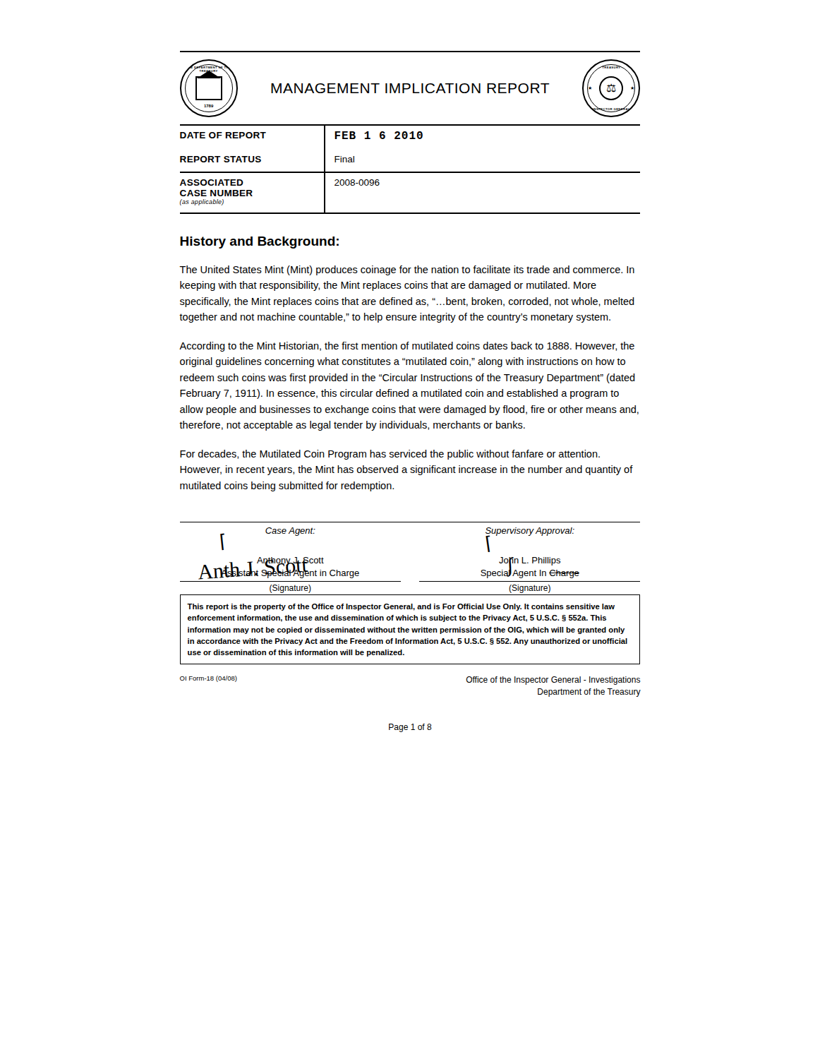THE DEPARTMENT OF THE TREASURY
1789
MANAGEMENT IMPLICATION REPORT
TREASURY
⚖
★
★
INSPECTOR GENERAL
| DATE OF REPORT | FEB 1 6 2010 |
| REPORT STATUS | Final |
| ASSOCIATED CASE NUMBER (as applicable) | 2008-0096 |
History and Background:
The United States Mint (Mint) produces coinage for the nation to facilitate its trade and commerce. In keeping with that responsibility, the Mint replaces coins that are damaged or mutilated. More specifically, the Mint replaces coins that are defined as, “…bent, broken, corroded, not whole, melted together and not machine countable,” to help ensure integrity of the country’s monetary system.
According to the Mint Historian, the first mention of mutilated coins dates back to 1888. However, the original guidelines concerning what constitutes a “mutilated coin,” along with instructions on how to redeem such coins was first provided in the “Circular Instructions of the Treasury Department” (dated February 7, 1911). In essence, this circular defined a mutilated coin and established a program to allow people and businesses to exchange coins that were damaged by flood, fire or other means and, therefore, not acceptable as legal tender by individuals, merchants or banks.
For decades, the Mutilated Coin Program has serviced the public without fanfare or attention. However, in recent years, the Mint has observed a significant increase in the number and quantity of mutilated coins being submitted for redemption.
Case Agent:
Anthony J. Scott
Assistant Special Agent in Charge
⌈
Anth J. Scott
(Signature)
Supervisory Approval:
John L. Phillips
Special Agent In Charge
⌈
∫
(Signature)
This report is the property of the Office of Inspector General, and is For Official Use Only. It contains sensitive law enforcement information, the use and dissemination of which is subject to the Privacy Act, 5 U.S.C. § 552a. This information may not be copied or disseminated without the written permission of the OIG, which will be granted only in accordance with the Privacy Act and the Freedom of Information Act, 5 U.S.C. § 552. Any unauthorized or unofficial use or dissemination of this information will be penalized.
OI Form-18 (04/08)
Office of the Inspector General - Investigations
Department of the Treasury
Page 1 of 8